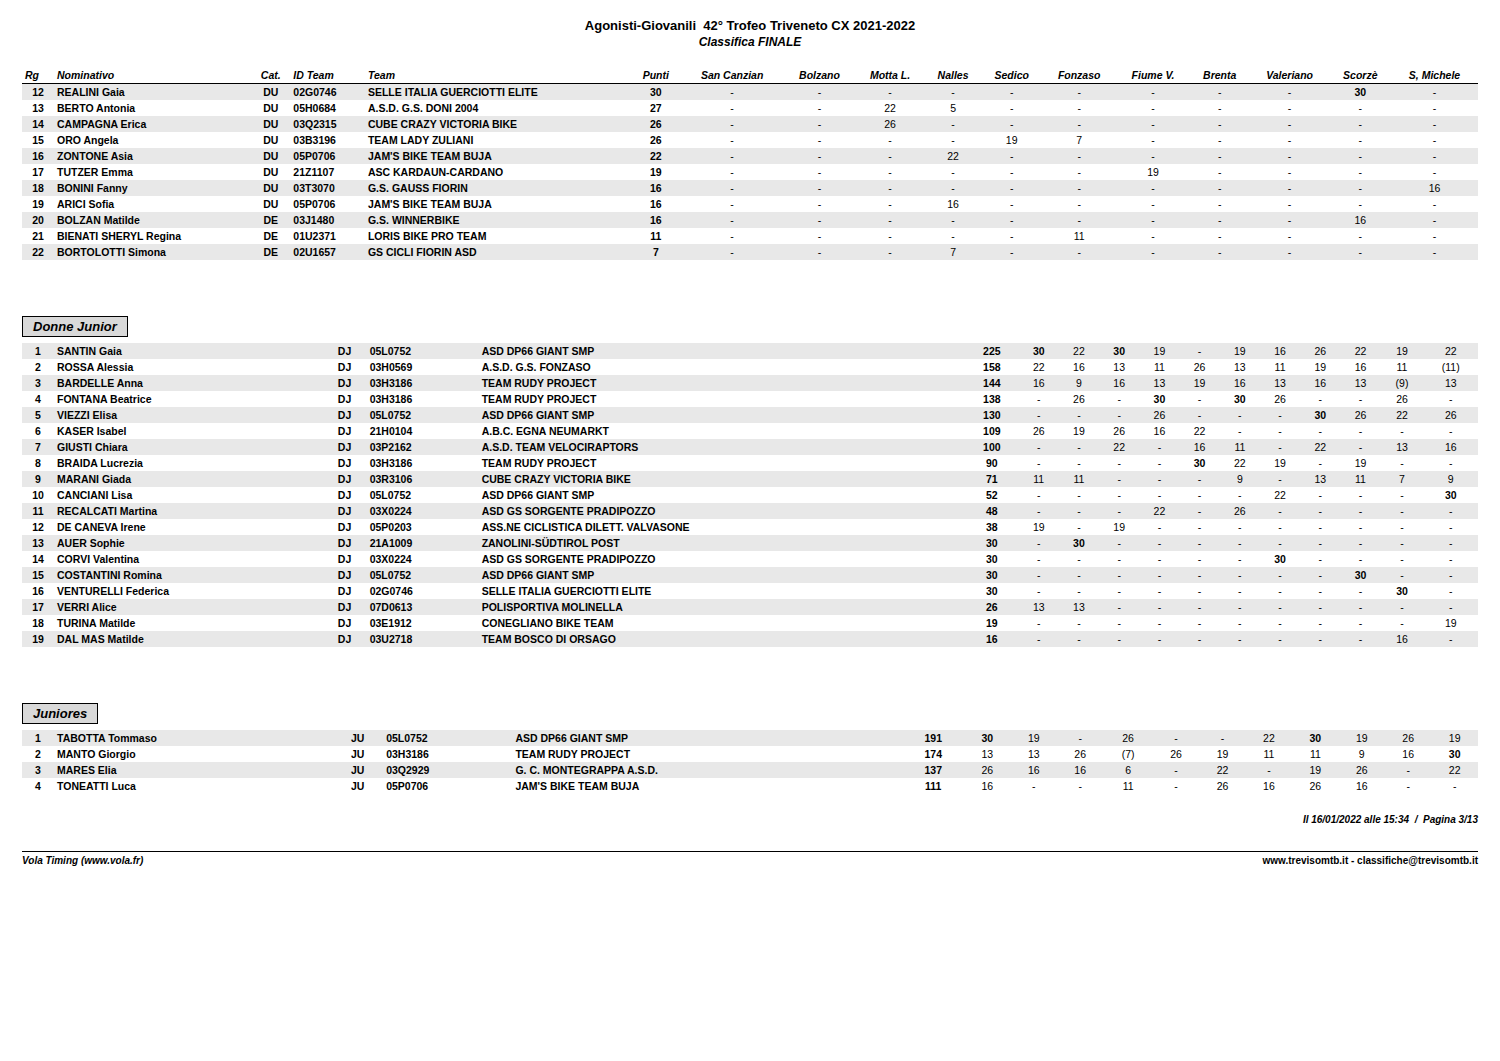Agonisti-Giovanili 42° Trofeo Triveneto CX 2021-2022
Classifica FINALE
| Rg | Nominativo | Cat. | ID Team | Team | Punti | San Canzian | Bolzano | Motta L. | Nalles | Sedico | Fonzaso | Fiume V. | Brenta | Valeriano | Scorzè | S, Michele |
| --- | --- | --- | --- | --- | --- | --- | --- | --- | --- | --- | --- | --- | --- | --- | --- | --- |
| 12 | REALINI Gaia | DU | 02G0746 | SELLE ITALIA GUERCIOTTI ELITE | 30 | - | - | - | - | - | - | - | - | - | 30 | - |
| 13 | BERTO Antonia | DU | 05H0684 | A.S.D. G.S. DONI 2004 | 27 | - | - | 22 | 5 | - | - | - | - | - | - | - |
| 14 | CAMPAGNA Erica | DU | 03Q2315 | CUBE CRAZY VICTORIA BIKE | 26 | - | - | 26 | - | - | - | - | - | - | - | - |
| 15 | ORO Angela | DU | 03B3196 | TEAM LADY ZULIANI | 26 | - | - | - | - | 19 | 7 | - | - | - | - | - |
| 16 | ZONTONE Asia | DU | 05P0706 | JAM'S BIKE TEAM BUJA | 22 | - | - | - | 22 | - | - | - | - | - | - | - |
| 17 | TUTZER Emma | DU | 21Z1107 | ASC KARDAUN-CARDANO | 19 | - | - | - | - | - | - | 19 | - | - | - | - |
| 18 | BONINI Fanny | DU | 03T3070 | G.S. GAUSS FIORIN | 16 | - | - | - | - | - | - | - | - | - | - | 16 |
| 19 | ARICI Sofia | DU | 05P0706 | JAM'S BIKE TEAM BUJA | 16 | - | - | - | 16 | - | - | - | - | - | - | - |
| 20 | BOLZAN Matilde | DE | 03J1480 | G.S. WINNERBIKE | 16 | - | - | - | - | - | - | - | - | - | 16 | - |
| 21 | BIENATI SHERYL Regina | DE | 01U2371 | LORIS BIKE PRO TEAM | 11 | - | - | - | - | - | 11 | - | - | - | - | - |
| 22 | BORTOLOTTI Simona | DE | 02U1657 | GS CICLI FIORIN ASD | 7 | - | - | - | 7 | - | - | - | - | - | - | - |
Donne Junior
| 1 | SANTIN Gaia | DJ | 05L0752 | ASD DP66 GIANT SMP | 225 | 30 | 22 | 30 | 19 | - | 19 | 16 | 26 | 22 | 19 | 22 |
| 2 | ROSSA Alessia | DJ | 03H0569 | A.S.D. G.S. FONZASO | 158 | 22 | 16 | 13 | 11 | 26 | 13 | 11 | 19 | 16 | 11 | (11) |
| 3 | BARDELLE Anna | DJ | 03H3186 | TEAM RUDY PROJECT | 144 | 16 | 9 | 16 | 13 | 19 | 16 | 13 | 16 | 13 | (9) | 13 |
| 4 | FONTANA Beatrice | DJ | 03H3186 | TEAM RUDY PROJECT | 138 | - | 26 | - | 30 | - | 30 | 26 | - | - | 26 | - |
| 5 | VIEZZI Elisa | DJ | 05L0752 | ASD DP66 GIANT SMP | 130 | - | - | - | 26 | - | - | - | 30 | 26 | 22 | 26 |
| 6 | KASER Isabel | DJ | 21H0104 | A.B.C. EGNA NEUMARKT | 109 | 26 | 19 | 26 | 16 | 22 | - | - | - | - | - | - |
| 7 | GIUSTI Chiara | DJ | 03P2162 | A.S.D. TEAM VELOCIRAPTORS | 100 | - | - | 22 | - | 16 | 11 | - | 22 | - | 13 | 16 |
| 8 | BRAIDA Lucrezia | DJ | 03H3186 | TEAM RUDY PROJECT | 90 | - | - | - | - | 30 | 22 | 19 | - | 19 | - | - |
| 9 | MARANI Giada | DJ | 03R3106 | CUBE CRAZY VICTORIA BIKE | 71 | 11 | 11 | - | - | - | 9 | - | 13 | 11 | 7 | 9 |
| 10 | CANCIANI Lisa | DJ | 05L0752 | ASD DP66 GIANT SMP | 52 | - | - | - | - | - | - | 22 | - | - | - | 30 |
| 11 | RECALCATI Martina | DJ | 03X0224 | ASD GS SORGENTE PRADIPOZZO | 48 | - | - | - | 22 | - | 26 | - | - | - | - | - |
| 12 | DE CANEVA Irene | DJ | 05P0203 | ASS.NE CICLISTICA DILETT. VALVASONE | 38 | 19 | - | 19 | - | - | - | - | - | - | - | - |
| 13 | AUER Sophie | DJ | 21A1009 | ZANOLINI-SÜDTIROL POST | 30 | - | 30 | - | - | - | - | - | - | - | - | - |
| 14 | CORVI Valentina | DJ | 03X0224 | ASD GS SORGENTE PRADIPOZZO | 30 | - | - | - | - | - | - | 30 | - | - | - | - |
| 15 | COSTANTINI Romina | DJ | 05L0752 | ASD DP66 GIANT SMP | 30 | - | - | - | - | - | - | - | - | 30 | - | - |
| 16 | VENTURELLI Federica | DJ | 02G0746 | SELLE ITALIA GUERCIOTTI ELITE | 30 | - | - | - | - | - | - | - | - | - | 30 | - |
| 17 | VERRI Alice | DJ | 07D0613 | POLISPORTIVA MOLINELLA | 26 | 13 | 13 | - | - | - | - | - | - | - | - | - |
| 18 | TURINA Matilde | DJ | 03E1912 | CONEGLIANO BIKE TEAM | 19 | - | - | - | - | - | - | - | - | - | - | 19 |
| 19 | DAL MAS Matilde | DJ | 03U2718 | TEAM BOSCO DI ORSAGO | 16 | - | - | - | - | - | - | - | - | - | 16 | - |
Juniores
| 1 | TABOTTA Tommaso | JU | 05L0752 | ASD DP66 GIANT SMP | 191 | 30 | 19 | - | 26 | - | - | 22 | 30 | 19 | 26 | 19 |
| 2 | MANTO Giorgio | JU | 03H3186 | TEAM RUDY PROJECT | 174 | 13 | 13 | 26 | (7) | 26 | 19 | 11 | 11 | 9 | 16 | 30 |
| 3 | MARES Elia | JU | 03Q2929 | G. C. MONTEGRAPPA A.S.D. | 137 | 26 | 16 | 16 | 6 | - | 22 | - | 19 | 26 | - | 22 |
| 4 | TONEATTI Luca | JU | 05P0706 | JAM'S BIKE TEAM BUJA | 111 | 16 | - | - | 11 | - | 26 | 16 | 26 | 16 | - | - |
Il 16/01/2022 alle 15:34 / Pagina 3/13
Vola Timing (www.vola.fr)
www.trevisomtb.it - classifiche@trevisomtb.it